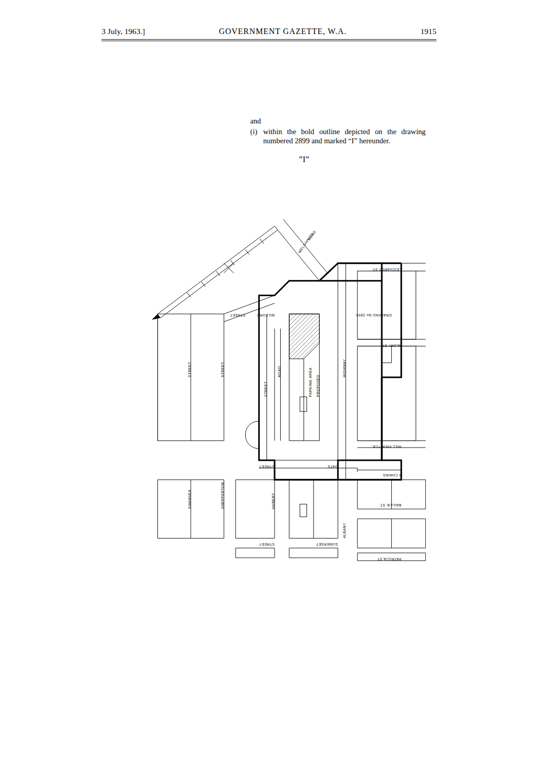3 July, 1963.]
GOVERNMENT GAZETTE, W.A.
1915
and
(i)
within the bold outline depicted on the drawing numbered 2899 and marked “I” hereunder.
”I”
WELSHPOOL ROAD LEICHARDT ST. ALOAY ST. HILL VIEW TCE. DRAWING No 2899. HIGHWAY ALBANY MILFORD STREET STREET ROAD PROPOSED PARKING AREA OATS STREET STREET STREET SWANSEA SHEPPERTON HUBERT STREET SOMERSET BAILLIE ST. PATRICIA ST 5 CHAINS